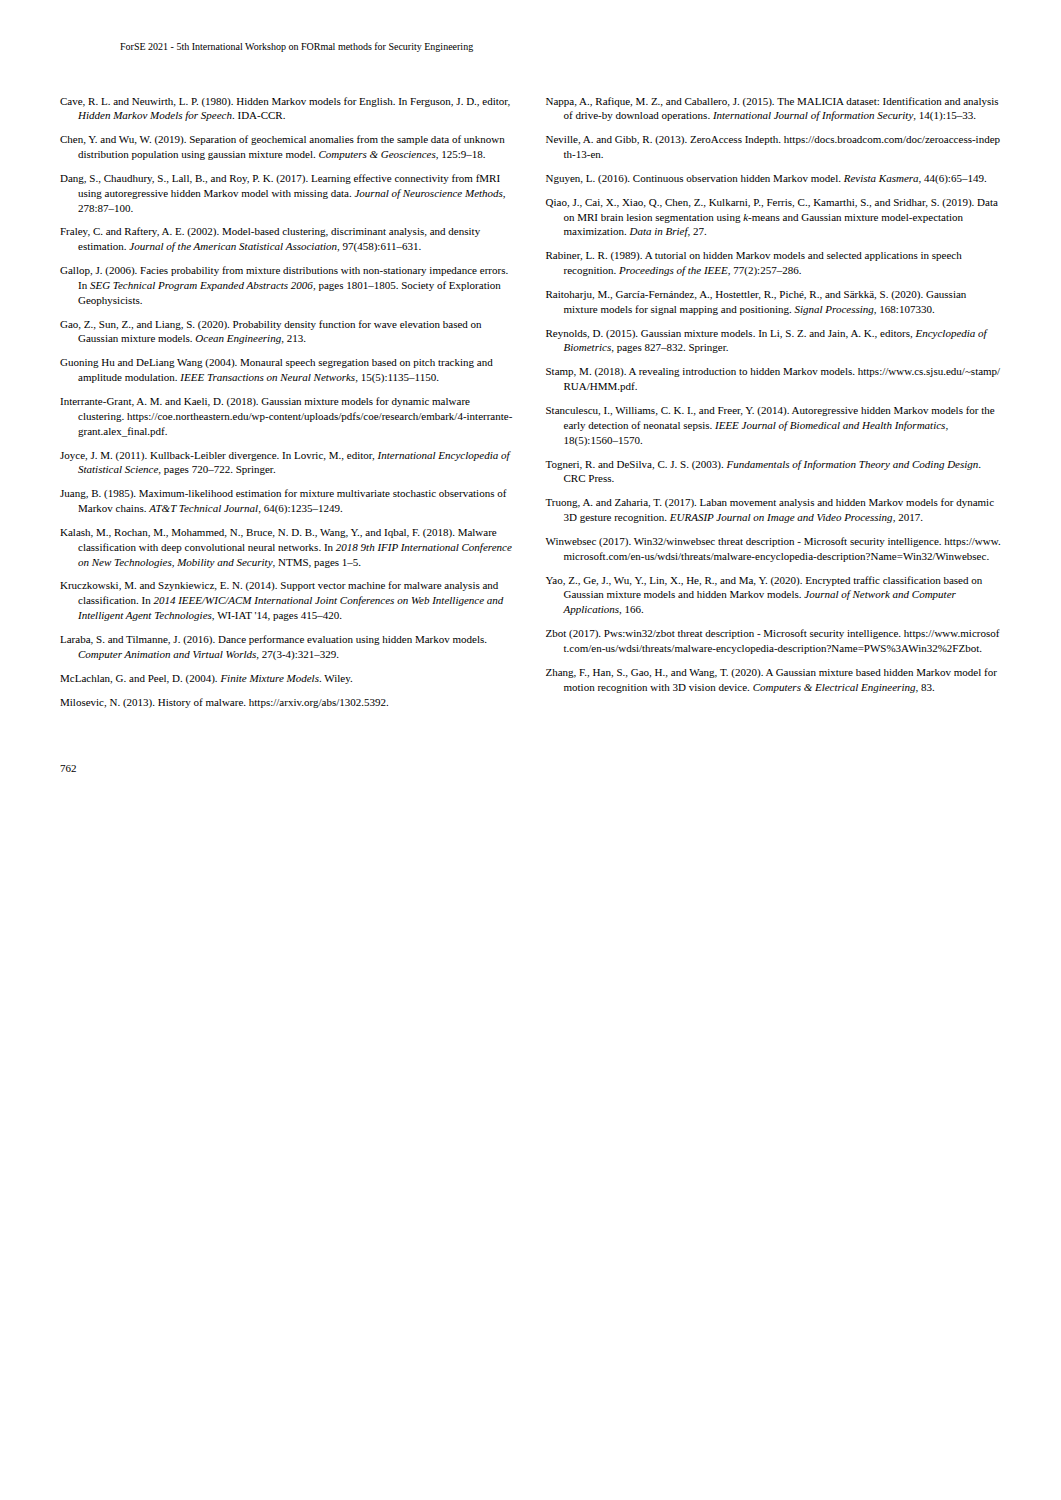ForSE 2021 - 5th International Workshop on FORmal methods for Security Engineering
Cave, R. L. and Neuwirth, L. P. (1980). Hidden Markov models for English. In Ferguson, J. D., editor, Hidden Markov Models for Speech. IDA-CCR.
Chen, Y. and Wu, W. (2019). Separation of geochemical anomalies from the sample data of unknown distribution population using gaussian mixture model. Computers & Geosciences, 125:9–18.
Dang, S., Chaudhury, S., Lall, B., and Roy, P. K. (2017). Learning effective connectivity from fMRI using autoregressive hidden Markov model with missing data. Journal of Neuroscience Methods, 278:87–100.
Fraley, C. and Raftery, A. E. (2002). Model-based clustering, discriminant analysis, and density estimation. Journal of the American Statistical Association, 97(458):611–631.
Gallop, J. (2006). Facies probability from mixture distributions with non-stationary impedance errors. In SEG Technical Program Expanded Abstracts 2006, pages 1801–1805. Society of Exploration Geophysicists.
Gao, Z., Sun, Z., and Liang, S. (2020). Probability density function for wave elevation based on Gaussian mixture models. Ocean Engineering, 213.
Guoning Hu and DeLiang Wang (2004). Monaural speech segregation based on pitch tracking and amplitude modulation. IEEE Transactions on Neural Networks, 15(5):1135–1150.
Interrante-Grant, A. M. and Kaeli, D. (2018). Gaussian mixture models for dynamic malware clustering. https://coe.northeastern.edu/wp-content/uploads/pdfs/coe/research/embark/4-interrante-grant.alex_final.pdf.
Joyce, J. M. (2011). Kullback-Leibler divergence. In Lovric, M., editor, International Encyclopedia of Statistical Science, pages 720–722. Springer.
Juang, B. (1985). Maximum-likelihood estimation for mixture multivariate stochastic observations of Markov chains. AT&T Technical Journal, 64(6):1235–1249.
Kalash, M., Rochan, M., Mohammed, N., Bruce, N. D. B., Wang, Y., and Iqbal, F. (2018). Malware classification with deep convolutional neural networks. In 2018 9th IFIP International Conference on New Technologies, Mobility and Security, NTMS, pages 1–5.
Kruczkowski, M. and Szynkiewicz, E. N. (2014). Support vector machine for malware analysis and classification. In 2014 IEEE/WIC/ACM International Joint Conferences on Web Intelligence and Intelligent Agent Technologies, WI-IAT '14, pages 415–420.
Laraba, S. and Tilmanne, J. (2016). Dance performance evaluation using hidden Markov models. Computer Animation and Virtual Worlds, 27(3-4):321–329.
McLachlan, G. and Peel, D. (2004). Finite Mixture Models. Wiley.
Milosevic, N. (2013). History of malware. https://arxiv.org/abs/1302.5392.
Nappa, A., Rafique, M. Z., and Caballero, J. (2015). The MALICIA dataset: Identification and analysis of drive-by download operations. International Journal of Information Security, 14(1):15–33.
Neville, A. and Gibb, R. (2013). ZeroAccess Indepth. https://docs.broadcom.com/doc/zeroaccess-indepth-13-en.
Nguyen, L. (2016). Continuous observation hidden Markov model. Revista Kasmera, 44(6):65–149.
Qiao, J., Cai, X., Xiao, Q., Chen, Z., Kulkarni, P., Ferris, C., Kamarthi, S., and Sridhar, S. (2019). Data on MRI brain lesion segmentation using k-means and Gaussian mixture model-expectation maximization. Data in Brief, 27.
Rabiner, L. R. (1989). A tutorial on hidden Markov models and selected applications in speech recognition. Proceedings of the IEEE, 77(2):257–286.
Raitoharju, M., García-Fernández, A., Hostettler, R., Piché, R., and Särkkä, S. (2020). Gaussian mixture models for signal mapping and positioning. Signal Processing, 168:107330.
Reynolds, D. (2015). Gaussian mixture models. In Li, S. Z. and Jain, A. K., editors, Encyclopedia of Biometrics, pages 827–832. Springer.
Stamp, M. (2018). A revealing introduction to hidden Markov models. https://www.cs.sjsu.edu/~stamp/RUA/HMM.pdf.
Stanculescu, I., Williams, C. K. I., and Freer, Y. (2014). Autoregressive hidden Markov models for the early detection of neonatal sepsis. IEEE Journal of Biomedical and Health Informatics, 18(5):1560–1570.
Togneri, R. and DeSilva, C. J. S. (2003). Fundamentals of Information Theory and Coding Design. CRC Press.
Truong, A. and Zaharia, T. (2017). Laban movement analysis and hidden Markov models for dynamic 3D gesture recognition. EURASIP Journal on Image and Video Processing, 2017.
Winwebsec (2017). Win32/winwebsec threat description - Microsoft security intelligence. https://www.microsoft.com/en-us/wdsi/threats/malware-encyclopedia-description?Name=Win32/Winwebsec.
Yao, Z., Ge, J., Wu, Y., Lin, X., He, R., and Ma, Y. (2020). Encrypted traffic classification based on Gaussian mixture models and hidden Markov models. Journal of Network and Computer Applications, 166.
Zbot (2017). Pws:win32/zbot threat description - Microsoft security intelligence. https://www.microsoft.com/en-us/wdsi/threats/malware-encyclopedia-description?Name=PWS%3AWin32%2FZbot.
Zhang, F., Han, S., Gao, H., and Wang, T. (2020). A Gaussian mixture based hidden Markov model for motion recognition with 3D vision device. Computers & Electrical Engineering, 83.
762